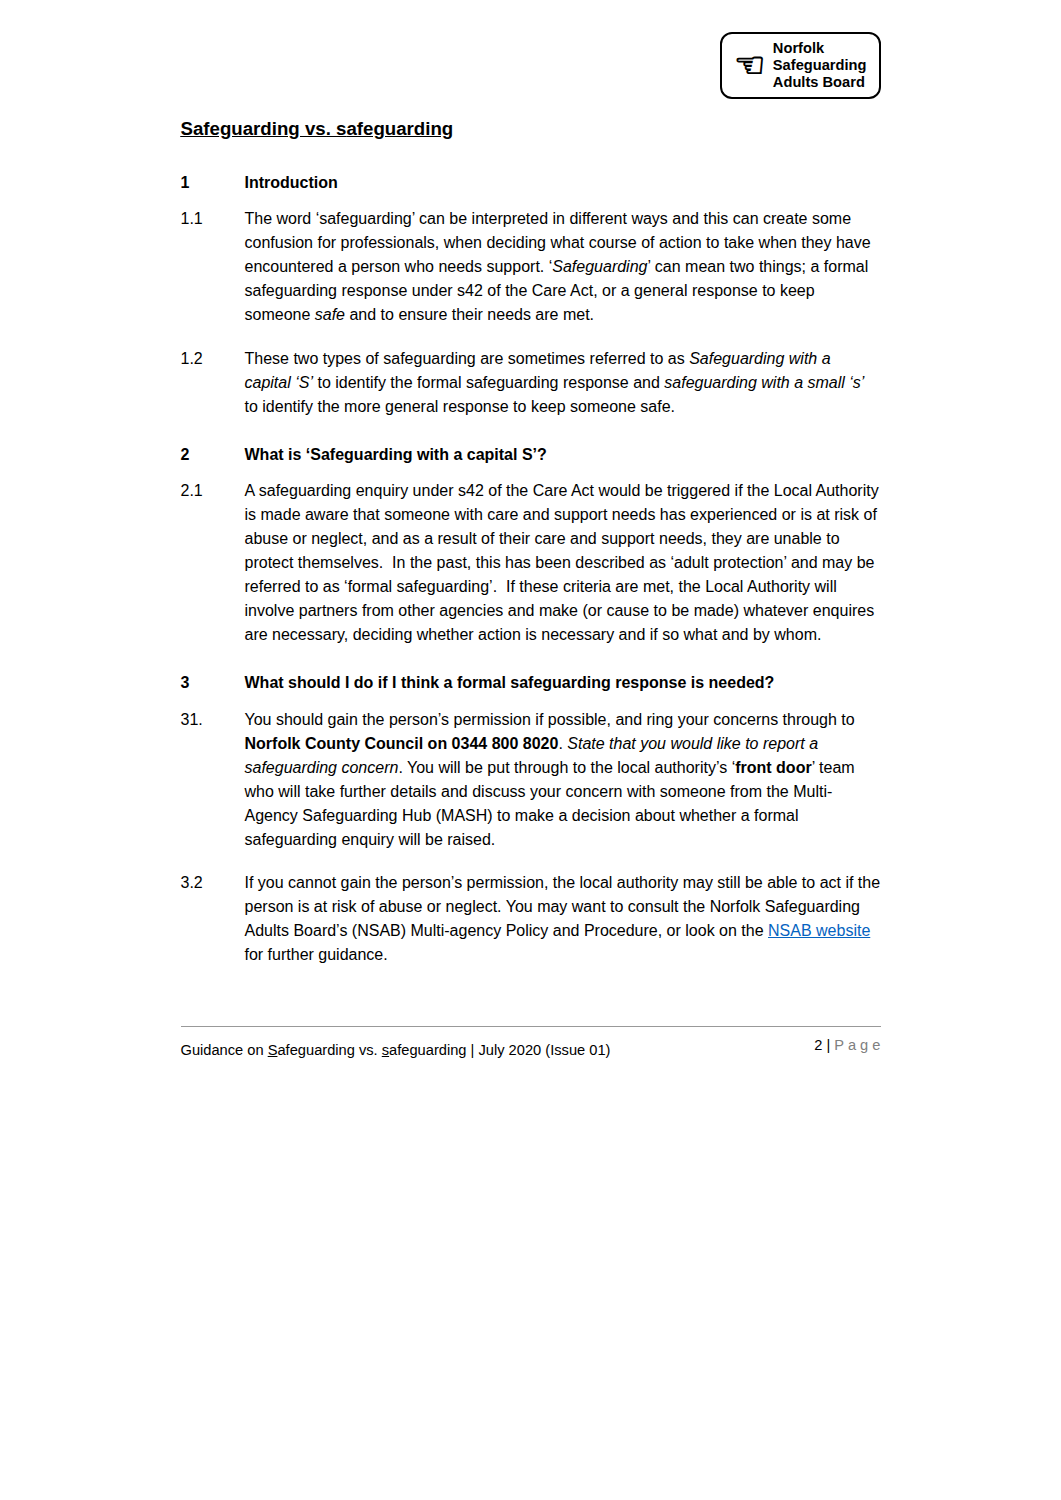☜ Norfolk
Safeguarding
Adults Board
Safeguarding vs. safeguarding
1 Introduction
1.1 The word ‘safeguarding’ can be interpreted in different ways and this can create some confusion for professionals, when deciding what course of action to take when they have encountered a person who needs support. ‘Safeguarding’ can mean two things; a formal safeguarding response under s42 of the Care Act, or a general response to keep someone safe and to ensure their needs are met.
1.2 These two types of safeguarding are sometimes referred to as Safeguarding with a capital ‘S’ to identify the formal safeguarding response and safeguarding with a small ‘s’ to identify the more general response to keep someone safe.
2 What is ‘Safeguarding with a capital S’?
2.1 A safeguarding enquiry under s42 of the Care Act would be triggered if the Local Authority is made aware that someone with care and support needs has experienced or is at risk of abuse or neglect, and as a result of their care and support needs, they are unable to protect themselves. In the past, this has been described as ‘adult protection’ and may be referred to as ‘formal safeguarding’. If these criteria are met, the Local Authority will involve partners from other agencies and make (or cause to be made) whatever enquires are necessary, deciding whether action is necessary and if so what and by whom.
3 What should I do if I think a formal safeguarding response is needed?
31. You should gain the person’s permission if possible, and ring your concerns through to Norfolk County Council on 0344 800 8020. State that you would like to report a safeguarding concern. You will be put through to the local authority’s ‘front door’ team who will take further details and discuss your concern with someone from the Multi-Agency Safeguarding Hub (MASH) to make a decision about whether a formal safeguarding enquiry will be raised.
3.2 If you cannot gain the person’s permission, the local authority may still be able to act if the person is at risk of abuse or neglect. You may want to consult the Norfolk Safeguarding Adults Board’s (NSAB) Multi-agency Policy and Procedure, or look on the NSAB website for further guidance.
Guidance on Safeguarding vs. safeguarding | July 2020 (Issue 01)
2 | P a g e